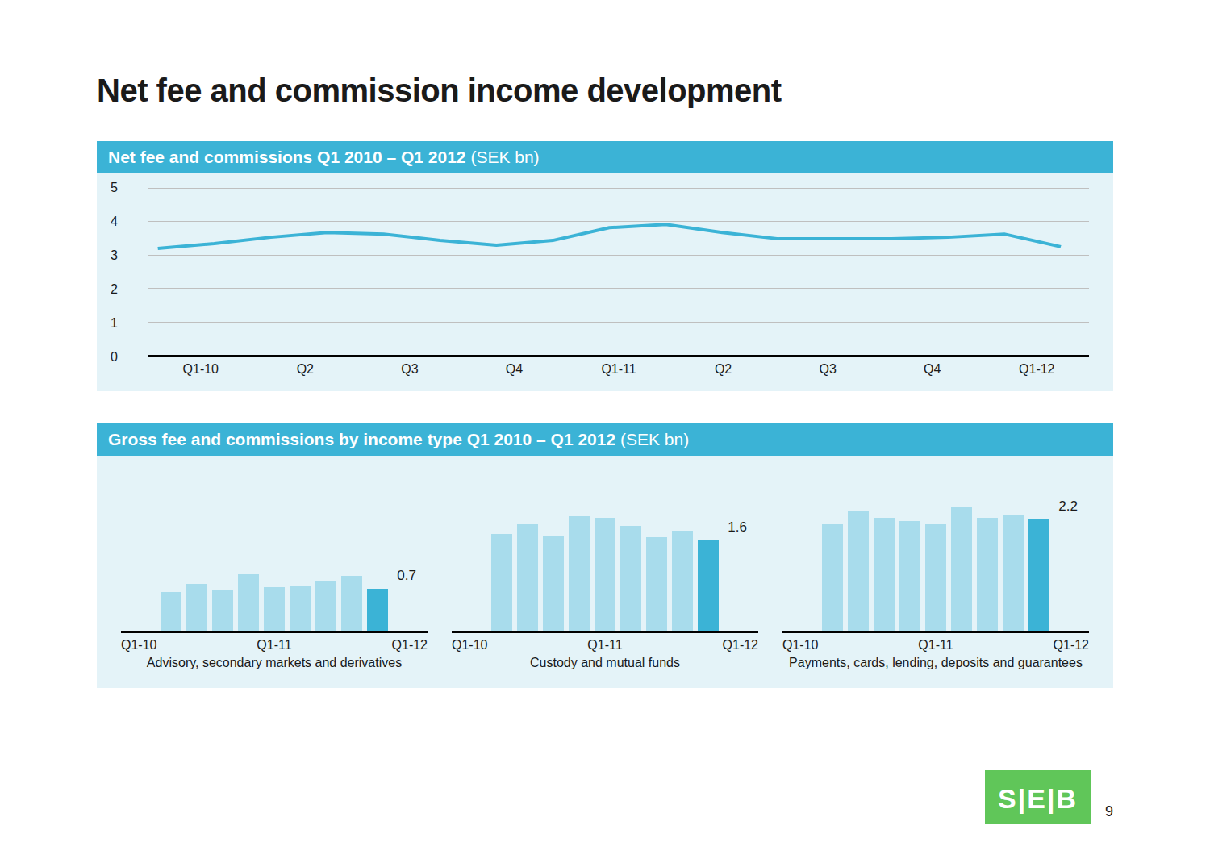Net fee and commission income development
Net fee and commissions Q1 2010 – Q1 2012 (SEK bn)
5 4 3 2 1 0
Q1-10 Q2 Q3 Q4 Q1-11 Q2 Q3 Q4 Q1-12
Gross fee and commissions by income type Q1 2010 – Q1 2012 (SEK bn)
0.7
Q1-10 Q1-11 Q1-12
Advisory, secondary markets and derivatives
1.6
Q1-10 Q1-11 Q1-12
Custody and mutual funds
2.2
Q1-10 Q1-11 Q1-12
Payments, cards, lending, deposits and guarantees
S|E|B
9